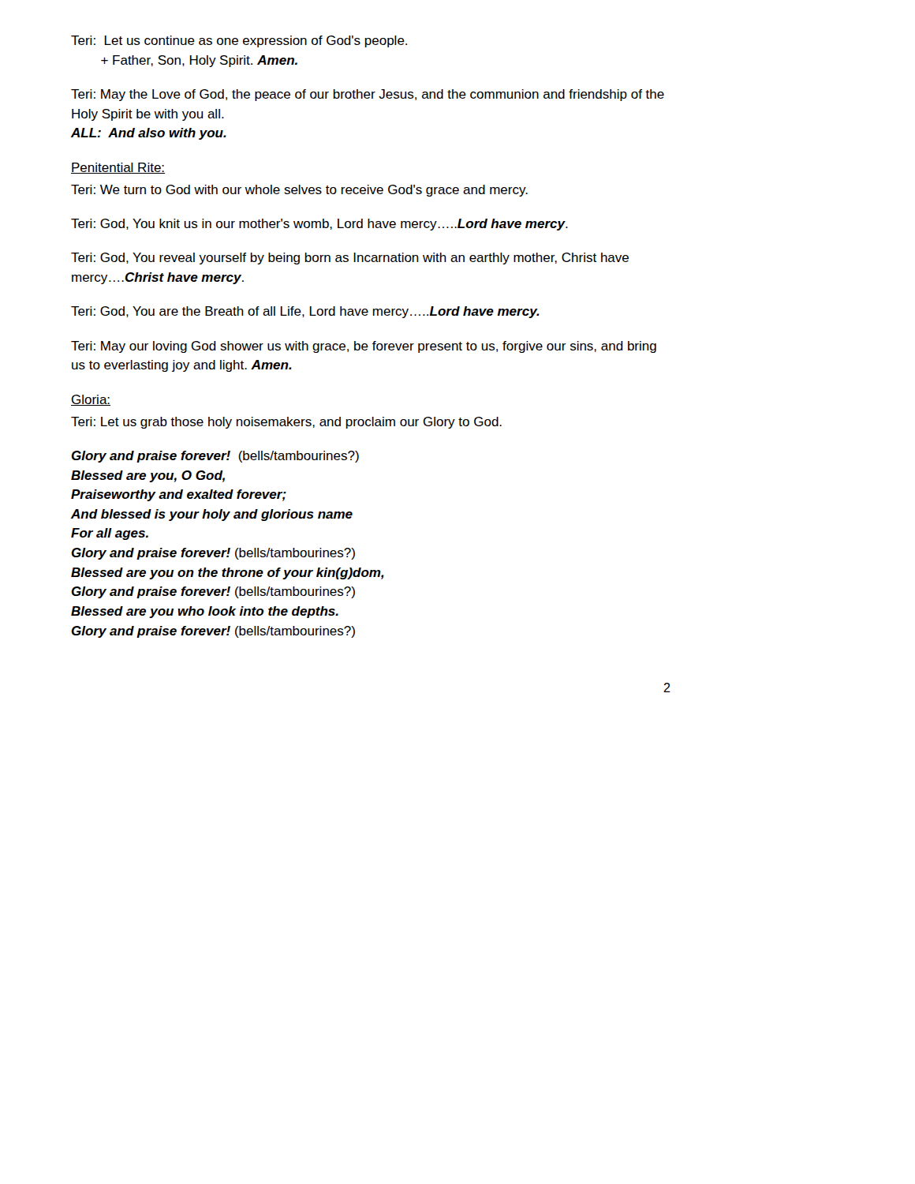Teri: Let us continue as one expression of God's people.
+ Father, Son, Holy Spirit. Amen.
Teri: May the Love of God, the peace of our brother Jesus, and the communion and friendship of the Holy Spirit be with you all.
ALL: And also with you.
Penitential Rite:
Teri: We turn to God with our whole selves to receive God's grace and mercy.
Teri: God, You knit us in our mother's womb, Lord have mercy…..Lord have mercy.
Teri: God, You reveal yourself by being born as Incarnation with an earthly mother, Christ have mercy….Christ have mercy.
Teri: God, You are the Breath of all Life, Lord have mercy…..Lord have mercy.
Teri: May our loving God shower us with grace, be forever present to us, forgive our sins, and bring us to everlasting joy and light. Amen.
Gloria:
Teri: Let us grab those holy noisemakers, and proclaim our Glory to God.
Glory and praise forever! (bells/tambourines?)
Blessed are you, O God,
Praiseworthy and exalted forever;
And blessed is your holy and glorious name
For all ages.
Glory and praise forever! (bells/tambourines?)
Blessed are you on the throne of your kin(g)dom,
Glory and praise forever! (bells/tambourines?)
Blessed are you who look into the depths.
Glory and praise forever! (bells/tambourines?)
2